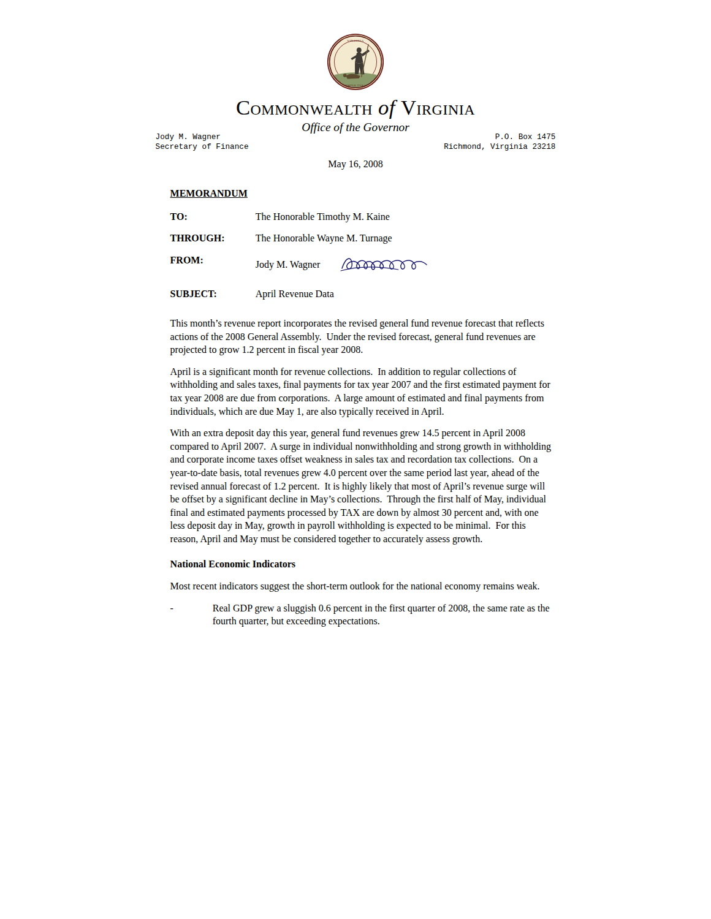VIRGINIA SIC SEMPER TYRANNIS
Commonwealth of Virginia
Office of the Governor
Jody M. Wagner Secretary of Finance
P.O. Box 1475 Richmond, Virginia 23218
May 16, 2008
MEMORANDUM
| TO: | The Honorable Timothy M. Kaine |
| THROUGH: | The Honorable Wayne M. Turnage |
| FROM: | Jody M. Wagner |
| SUBJECT: | April Revenue Data |
This month’s revenue report incorporates the revised general fund revenue forecast that reflects actions of the 2008 General Assembly. Under the revised forecast, general fund revenues are projected to grow 1.2 percent in fiscal year 2008.
April is a significant month for revenue collections. In addition to regular collections of withholding and sales taxes, final payments for tax year 2007 and the first estimated payment for tax year 2008 are due from corporations. A large amount of estimated and final payments from individuals, which are due May 1, are also typically received in April.
With an extra deposit day this year, general fund revenues grew 14.5 percent in April 2008 compared to April 2007. A surge in individual nonwithholding and strong growth in withholding and corporate income taxes offset weakness in sales tax and recordation tax collections. On a year-to-date basis, total revenues grew 4.0 percent over the same period last year, ahead of the revised annual forecast of 1.2 percent. It is highly likely that most of April’s revenue surge will be offset by a significant decline in May’s collections. Through the first half of May, individual final and estimated payments processed by TAX are down by almost 30 percent and, with one less deposit day in May, growth in payroll withholding is expected to be minimal. For this reason, April and May must be considered together to accurately assess growth.
National Economic Indicators
Most recent indicators suggest the short-term outlook for the national economy remains weak.
Real GDP grew a sluggish 0.6 percent in the first quarter of 2008, the same rate as the fourth quarter, but exceeding expectations.